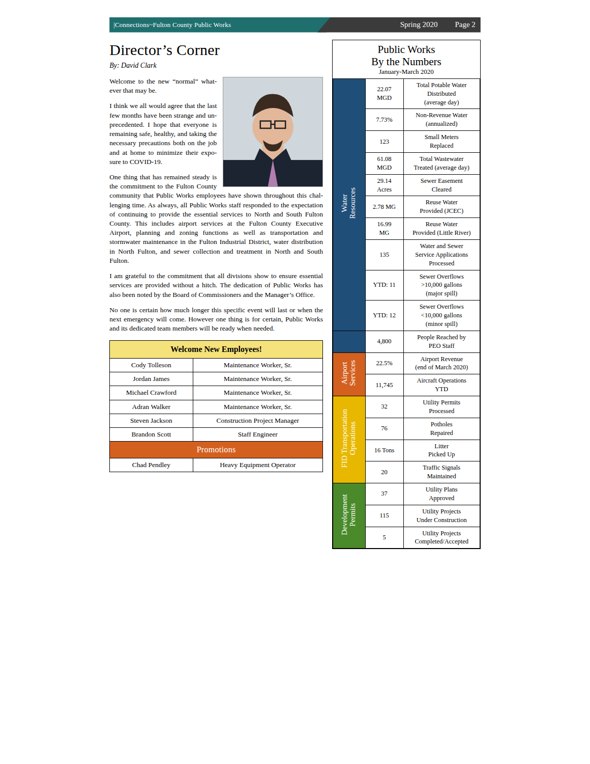|Connections~Fulton County Public Works
Spring 2020 Page 2
Director’s Corner
By: David Clark
Welcome to the new “normal” whatever that may be.
I think we all would agree that the last few months have been strange and unprecedented. I hope that everyone is remaining safe, healthy, and taking the necessary precautions both on the job and at home to minimize their exposure to COVID-19.
One thing that has remained steady is the commitment to the Fulton County community that Public Works employees have shown throughout this challenging time. As always, all Public Works staff responded to the expectation of continuing to provide the essential services to North and South Fulton County. This includes airport services at the Fulton County Executive Airport, planning and zoning functions as well as transportation and stormwater maintenance in the Fulton Industrial District, water distribution in North Fulton, and sewer collection and treatment in North and South Fulton.
I am grateful to the commitment that all divisions show to ensure essential services are provided without a hitch. The dedication of Public Works has also been noted by the Board of Commissioners and the Manager’s Office.
No one is certain how much longer this specific event will last or when the next emergency will come. However one thing is for certain, Public Works and its dedicated team members will be ready when needed.
| Welcome New Employees! |
| --- |
| Cody Tolleson | Maintenance Worker, Sr. |
| Jordan James | Maintenance Worker, Sr. |
| Michael Crawford | Maintenance Worker, Sr. |
| Adran Walker | Maintenance Worker, Sr. |
| Steven Jackson | Construction Project Manager |
| Brandon Scott | Staff Engineer |
| Promotions |
| Chad Pendley | Heavy Equipment Operator |
Public Works
By the Numbers
January-March 2020
| Water Resources | 22.07 MGD | Total Potable Water Distributed (average day) |
| 7.73% | Non-Revenue Water (annualized) |
| 123 | Small Meters Replaced |
| 61.08 MGD | Total Wastewater Treated (average day) |
| 29.14 Acres | Sewer Easement Cleared |
| 2.78 MG | Reuse Water Provided (JCEC) |
| 16.99 MG | Reuse Water Provided (Little River) |
| 135 | Water and Sewer Service Applications Processed |
| YTD: 11 | Sewer Overflows >10,000 gallons (major spill) |
| YTD: 12 | Sewer Overflows <10,000 gallons (minor spill) |
| | 4,800 | People Reached by PEO Staff |
| Airport Services | 22.5% | Airport Revenue (end of March 2020) |
| 11,745 | Aircraft Operations YTD |
| FID Transportation Operations | 32 | Utility Permits Processed |
| 76 | Potholes Repaired |
| 16 Tons | Litter Picked Up |
| 20 | Traffic Signals Maintained |
| Development Permits | 37 | Utility Plans Approved |
| 115 | Utility Projects Under Construction |
| 5 | Utility Projects Completed/Accepted |